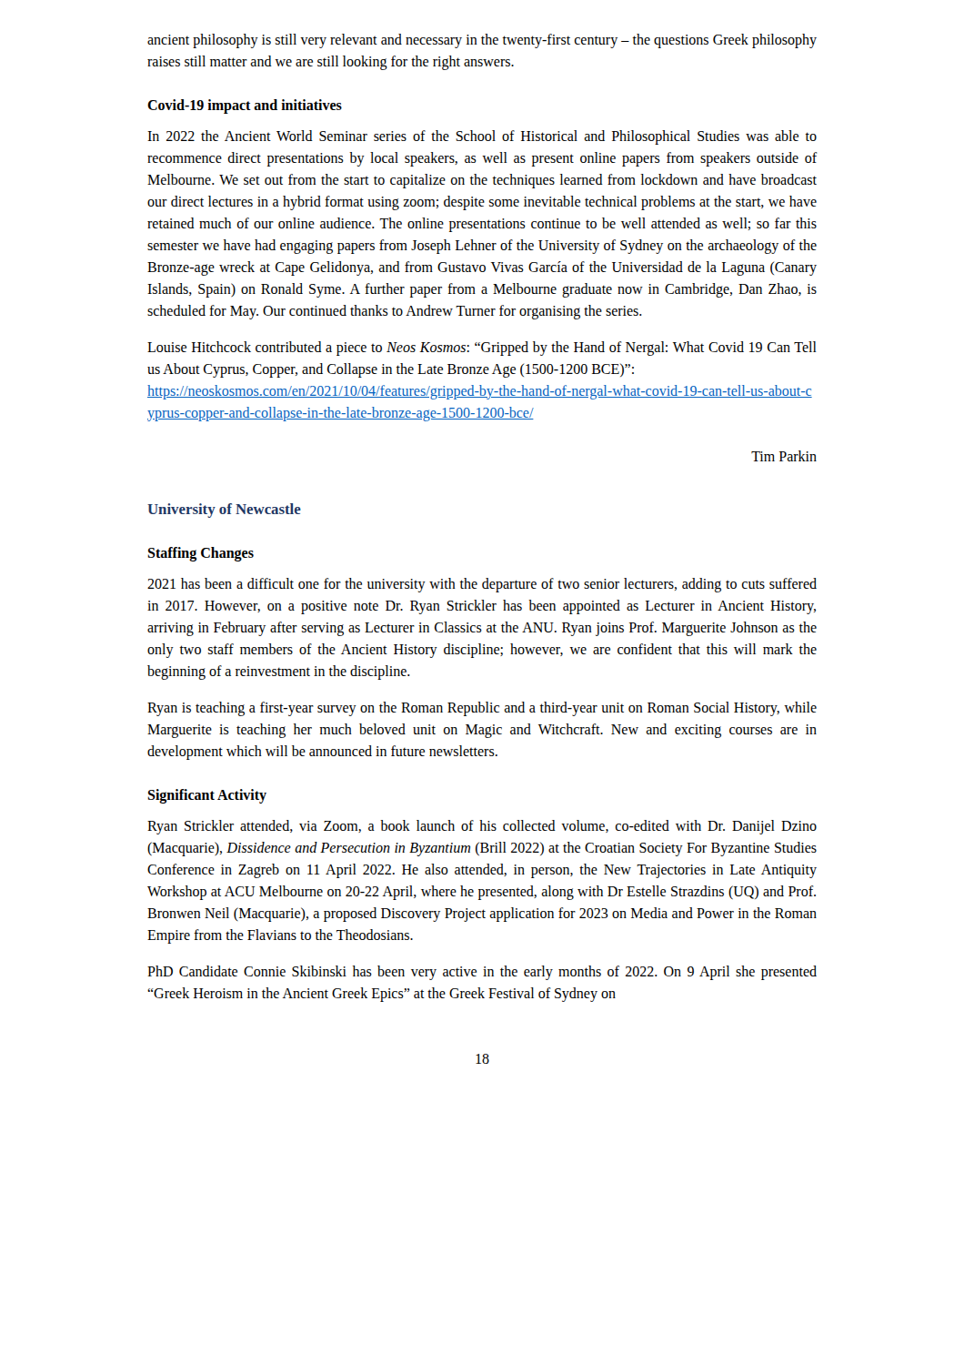ancient philosophy is still very relevant and necessary in the twenty-first century – the questions Greek philosophy raises still matter and we are still looking for the right answers.
Covid-19 impact and initiatives
In 2022 the Ancient World Seminar series of the School of Historical and Philosophical Studies was able to recommence direct presentations by local speakers, as well as present online papers from speakers outside of Melbourne. We set out from the start to capitalize on the techniques learned from lockdown and have broadcast our direct lectures in a hybrid format using zoom; despite some inevitable technical problems at the start, we have retained much of our online audience. The online presentations continue to be well attended as well; so far this semester we have had engaging papers from Joseph Lehner of the University of Sydney on the archaeology of the Bronze-age wreck at Cape Gelidonya, and from Gustavo Vivas García of the Universidad de la Laguna (Canary Islands, Spain) on Ronald Syme. A further paper from a Melbourne graduate now in Cambridge, Dan Zhao, is scheduled for May. Our continued thanks to Andrew Turner for organising the series.
Louise Hitchcock contributed a piece to Neos Kosmos: “Gripped by the Hand of Nergal: What Covid 19 Can Tell us About Cyprus, Copper, and Collapse in the Late Bronze Age (1500-1200 BCE)”:
https://neoskosmos.com/en/2021/10/04/features/gripped-by-the-hand-of-nergal-what-covid-19-can-tell-us-about-cyprus-copper-and-collapse-in-the-late-bronze-age-1500-1200-bce/
Tim Parkin
University of Newcastle
Staffing Changes
2021 has been a difficult one for the university with the departure of two senior lecturers, adding to cuts suffered in 2017. However, on a positive note Dr. Ryan Strickler has been appointed as Lecturer in Ancient History, arriving in February after serving as Lecturer in Classics at the ANU. Ryan joins Prof. Marguerite Johnson as the only two staff members of the Ancient History discipline; however, we are confident that this will mark the beginning of a reinvestment in the discipline.
Ryan is teaching a first-year survey on the Roman Republic and a third-year unit on Roman Social History, while Marguerite is teaching her much beloved unit on Magic and Witchcraft. New and exciting courses are in development which will be announced in future newsletters.
Significant Activity
Ryan Strickler attended, via Zoom, a book launch of his collected volume, co-edited with Dr. Danijel Dzino (Macquarie), Dissidence and Persecution in Byzantium (Brill 2022) at the Croatian Society For Byzantine Studies Conference in Zagreb on 11 April 2022. He also attended, in person, the New Trajectories in Late Antiquity Workshop at ACU Melbourne on 20-22 April, where he presented, along with Dr Estelle Strazdins (UQ) and Prof. Bronwen Neil (Macquarie), a proposed Discovery Project application for 2023 on Media and Power in the Roman Empire from the Flavians to the Theodosians.
PhD Candidate Connie Skibinski has been very active in the early months of 2022. On 9 April she presented “Greek Heroism in the Ancient Greek Epics” at the Greek Festival of Sydney on
18